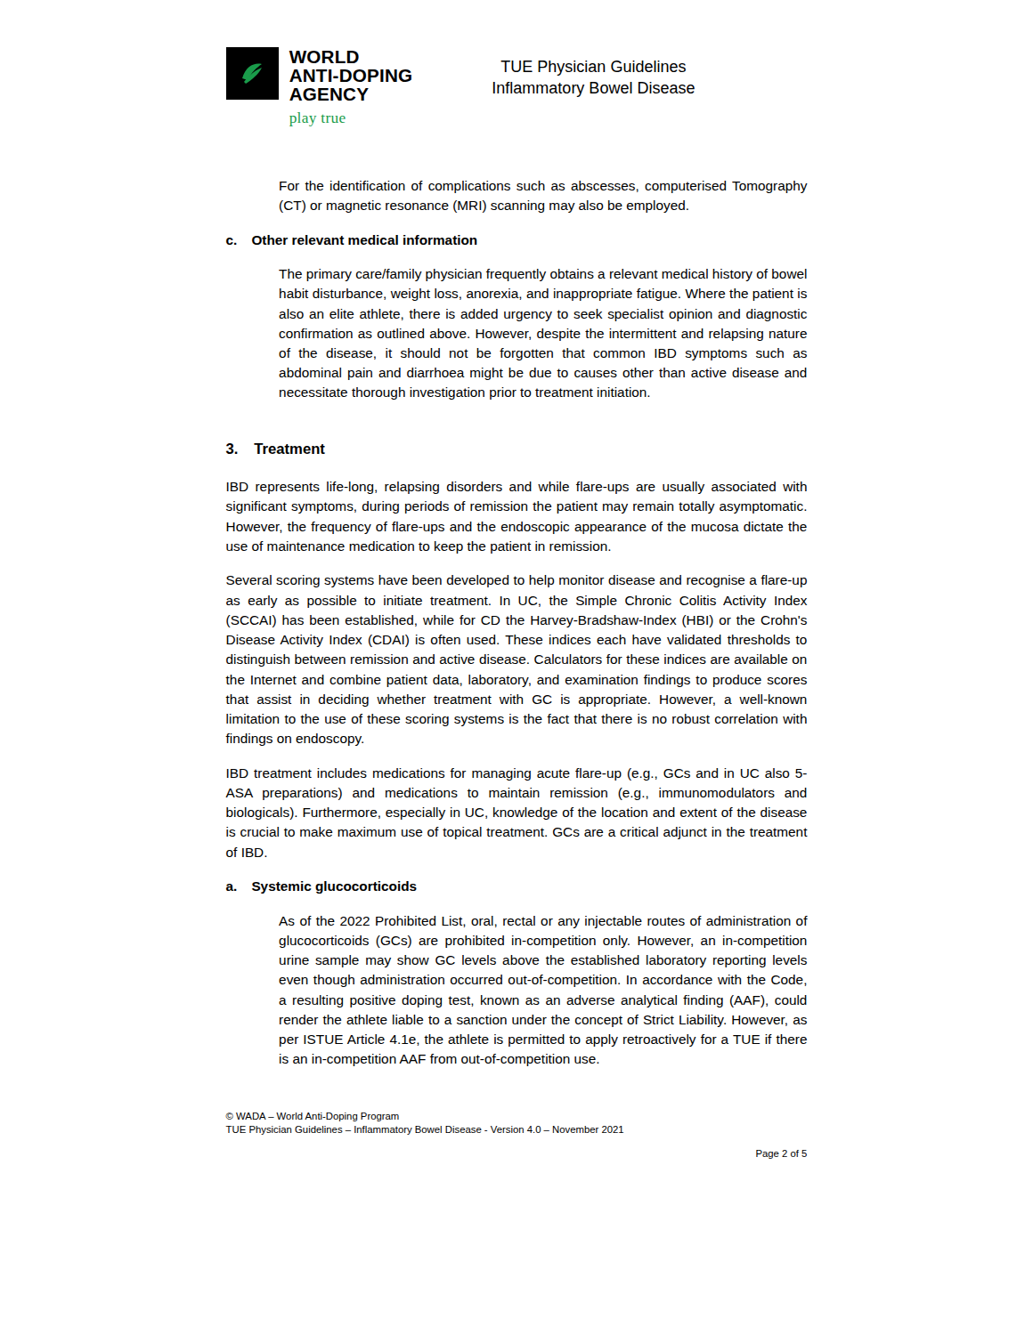WORLD
ANTI-DOPING
AGENCY
play true
TUE Physician Guidelines
Inflammatory Bowel Disease
For the identification of complications such as abscesses, computerised Tomography (CT) or magnetic resonance (MRI) scanning may also be employed.
c. Other relevant medical information
The primary care/family physician frequently obtains a relevant medical history of bowel habit disturbance, weight loss, anorexia, and inappropriate fatigue. Where the patient is also an elite athlete, there is added urgency to seek specialist opinion and diagnostic confirmation as outlined above. However, despite the intermittent and relapsing nature of the disease, it should not be forgotten that common IBD symptoms such as abdominal pain and diarrhoea might be due to causes other than active disease and necessitate thorough investigation prior to treatment initiation.
3. Treatment
IBD represents life-long, relapsing disorders and while flare-ups are usually associated with significant symptoms, during periods of remission the patient may remain totally asymptomatic. However, the frequency of flare-ups and the endoscopic appearance of the mucosa dictate the use of maintenance medication to keep the patient in remission.
Several scoring systems have been developed to help monitor disease and recognise a flare-up as early as possible to initiate treatment. In UC, the Simple Chronic Colitis Activity Index (SCCAI) has been established, while for CD the Harvey-Bradshaw-Index (HBI) or the Crohn's Disease Activity Index (CDAI) is often used. These indices each have validated thresholds to distinguish between remission and active disease. Calculators for these indices are available on the Internet and combine patient data, laboratory, and examination findings to produce scores that assist in deciding whether treatment with GC is appropriate. However, a well-known limitation to the use of these scoring systems is the fact that there is no robust correlation with findings on endoscopy.
IBD treatment includes medications for managing acute flare-up (e.g., GCs and in UC also 5-ASA preparations) and medications to maintain remission (e.g., immunomodulators and biologicals). Furthermore, especially in UC, knowledge of the location and extent of the disease is crucial to make maximum use of topical treatment. GCs are a critical adjunct in the treatment of IBD.
a. Systemic glucocorticoids
As of the 2022 Prohibited List, oral, rectal or any injectable routes of administration of glucocorticoids (GCs) are prohibited in-competition only. However, an in-competition urine sample may show GC levels above the established laboratory reporting levels even though administration occurred out-of-competition. In accordance with the Code, a resulting positive doping test, known as an adverse analytical finding (AAF), could render the athlete liable to a sanction under the concept of Strict Liability. However, as per ISTUE Article 4.1e, the athlete is permitted to apply retroactively for a TUE if there is an in-competition AAF from out-of-competition use.
© WADA – World Anti-Doping Program
TUE Physician Guidelines – Inflammatory Bowel Disease - Version 4.0 – November 2021
Page 2 of 5